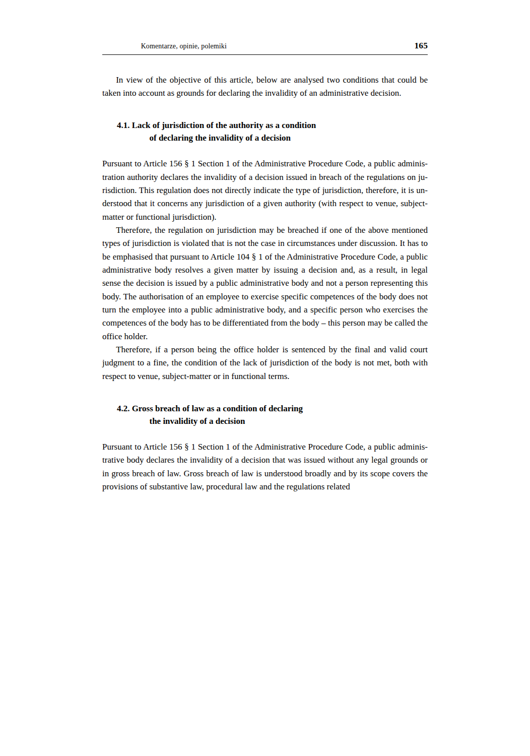Komentarze, opinie, polemiki 165
In view of the objective of this article, below are analysed two conditions that could be taken into account as grounds for declaring the invalidity of an administrative decision.
4.1. Lack of jurisdiction of the authority as a conditionof declaring the invalidity of a decision
Pursuant to Article 156 § 1 Section 1 of the Administrative Procedure Code, a public administration authority declares the invalidity of a decision issued in breach of the regulations on jurisdiction. This regulation does not directly indicate the type of jurisdiction, therefore, it is understood that it concerns any jurisdiction of a given authority (with respect to venue, subject-matter or functional jurisdiction).
Therefore, the regulation on jurisdiction may be breached if one of the above mentioned types of jurisdiction is violated that is not the case in circumstances under discussion. It has to be emphasised that pursuant to Article 104 § 1 of the Administrative Procedure Code, a public administrative body resolves a given matter by issuing a decision and, as a result, in legal sense the decision is issued by a public administrative body and not a person representing this body. The authorisation of an employee to exercise specific competences of the body does not turn the employee into a public administrative body, and a specific person who exercises the competences of the body has to be differentiated from the body – this person may be called the office holder.
Therefore, if a person being the office holder is sentenced by the final and valid court judgment to a fine, the condition of the lack of jurisdiction of the body is not met, both with respect to venue, subject-matter or in functional terms.
4.2. Gross breach of law as a condition of declaringthe invalidity of a decision
Pursuant to Article 156 § 1 Section 1 of the Administrative Procedure Code, a public administrative body declares the invalidity of a decision that was issued without any legal grounds or in gross breach of law. Gross breach of law is understood broadly and by its scope covers the provisions of substantive law, procedural law and the regulations related